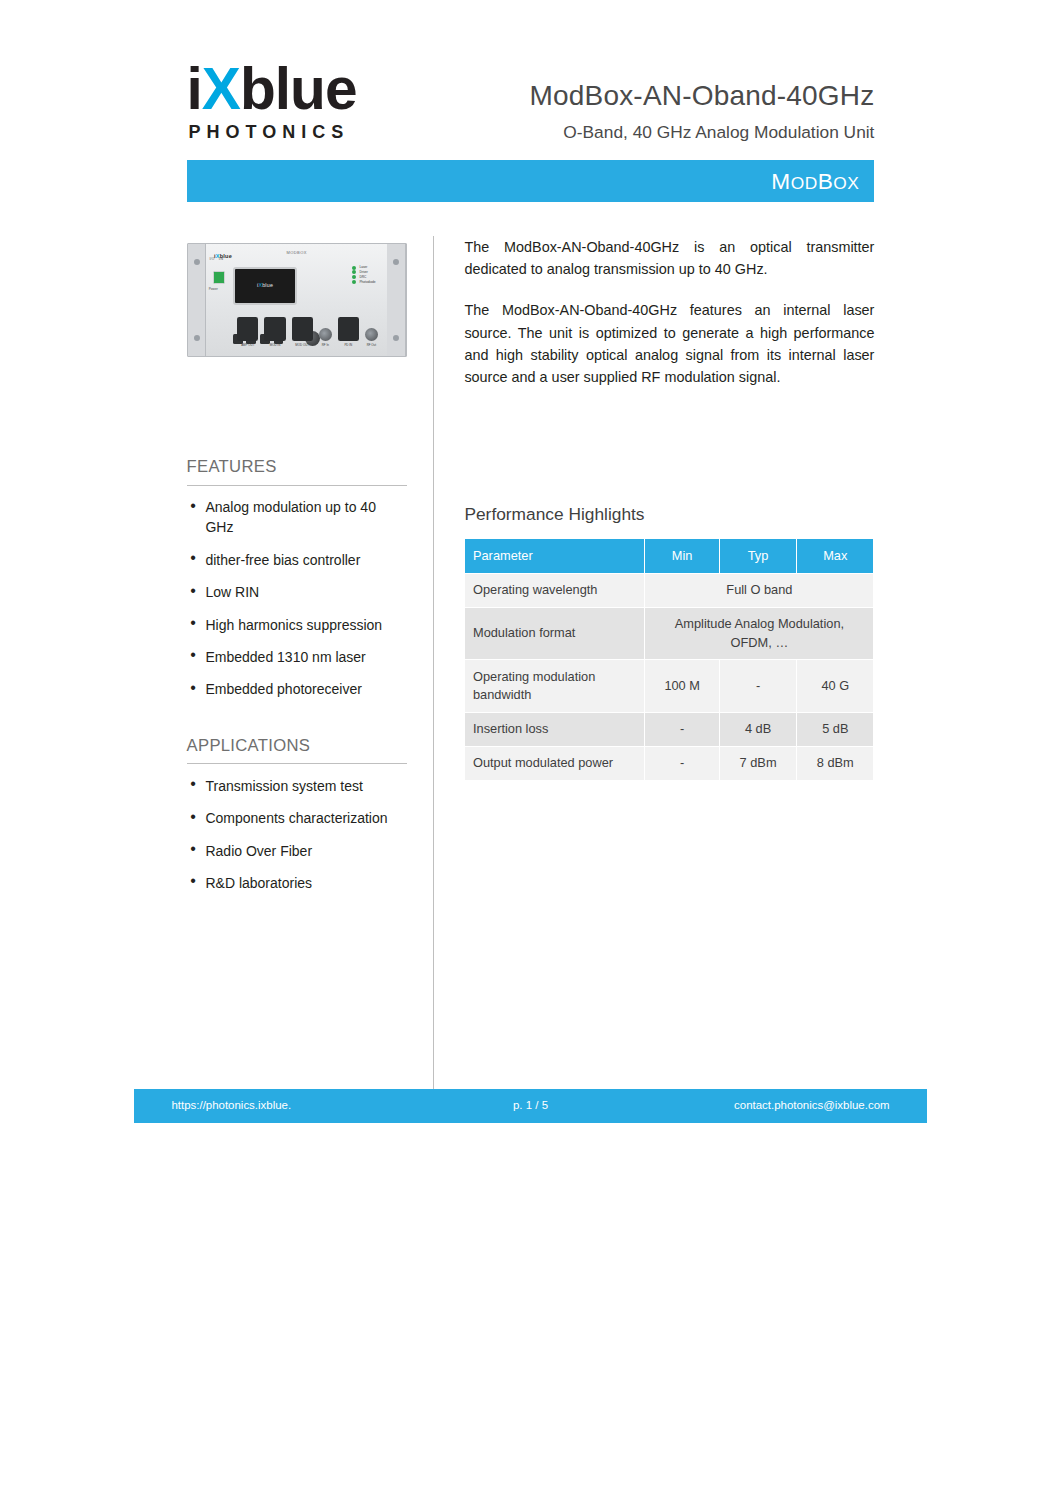iXblue PHOTONICS
ModBox-AN-Oband-40GHz
O-Band, 40 GHz Analog Modulation Unit
MOD BOX
iXblue
MODBOX
I/O I/N
Power
iXblue
Laser
Driver
DRC
Photodiode
AMP OUT
MOD IN
MOD OUT
RF In
PD IN
RF Out
FEATURES
Analog modulation up to 40 GHz
dither-free bias controller
Low RIN
High harmonics suppression
Embedded 1310 nm laser
Embedded photoreceiver
APPLICATIONS
Transmission system test
Components characterization
Radio Over Fiber
R&D laboratories
The ModBox-AN-Oband-40GHz is an optical transmitter dedicated to analog transmission up to 40 GHz.
The ModBox-AN-Oband-40GHz features an internal laser source. The unit is optimized to generate a high performance and high stability optical analog signal from its internal laser source and a user supplied RF modulation signal.
Performance Highlights
| Parameter | Min | Typ | Max |
| --- | --- | --- | --- |
| Operating wavelength | Full O band |
| Modulation format | Amplitude Analog Modulation, OFDM, … |
| Operating modulation bandwidth | 100 M | - | 40 G |
| Insertion loss | - | 4 dB | 5 dB |
| Output modulated power | - | 7 dBm | 8 dBm |
https://photonics.ixblue.
p. 1 / 5
contact.photonics@ixblue.com